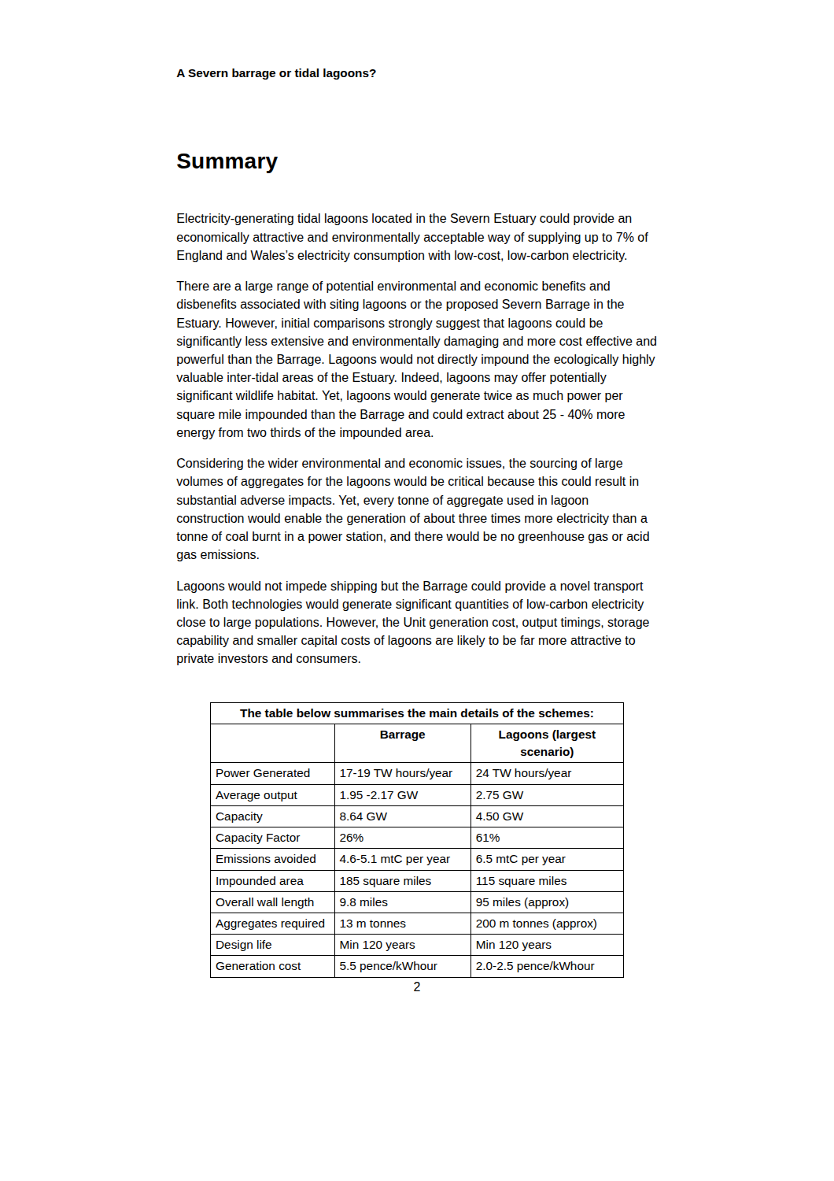A Severn barrage or tidal lagoons?
Summary
Electricity-generating tidal lagoons located in the Severn Estuary could provide an economically attractive and environmentally acceptable way of supplying up to 7% of England and Wales’s electricity consumption with low-cost, low-carbon electricity.
There are a large range of potential environmental and economic benefits and disbenefits associated with siting lagoons or the proposed Severn Barrage in the Estuary. However, initial comparisons strongly suggest that lagoons could be significantly less extensive and environmentally damaging and more cost effective and powerful than the Barrage. Lagoons would not directly impound the ecologically highly valuable inter-tidal areas of the Estuary. Indeed, lagoons may offer potentially significant wildlife habitat. Yet, lagoons would generate twice as much power per square mile impounded than the Barrage and could extract about 25 - 40% more energy from two thirds of the impounded area.
Considering the wider environmental and economic issues, the sourcing of large volumes of aggregates for the lagoons would be critical because this could result in substantial adverse impacts. Yet, every tonne of aggregate used in lagoon construction would enable the generation of about three times more electricity than a tonne of coal burnt in a power station, and there would be no greenhouse gas or acid gas emissions.
Lagoons would not impede shipping but the Barrage could provide a novel transport link. Both technologies would generate significant quantities of low-carbon electricity close to large populations. However, the Unit generation cost, output timings, storage capability and smaller capital costs of lagoons are likely to be far more attractive to private investors and consumers.
The table below summarises the main details of the schemes:
| | Barrage | Lagoons (largest scenario) |
| --- | --- | --- |
| Power Generated | 17-19 TW hours/year | 24 TW hours/year |
| Average output | 1.95 -2.17 GW | 2.75 GW |
| Capacity | 8.64 GW | 4.50 GW |
| Capacity Factor | 26% | 61% |
| Emissions avoided | 4.6-5.1 mtC per year | 6.5 mtC per year |
| Impounded area | 185 square miles | 115 square miles |
| Overall wall length | 9.8 miles | 95 miles (approx) |
| Aggregates required | 13 m tonnes | 200 m tonnes (approx) |
| Design life | Min 120 years | Min 120 years |
| Generation cost | 5.5 pence/kWhour | 2.0-2.5 pence/kWhour |
2